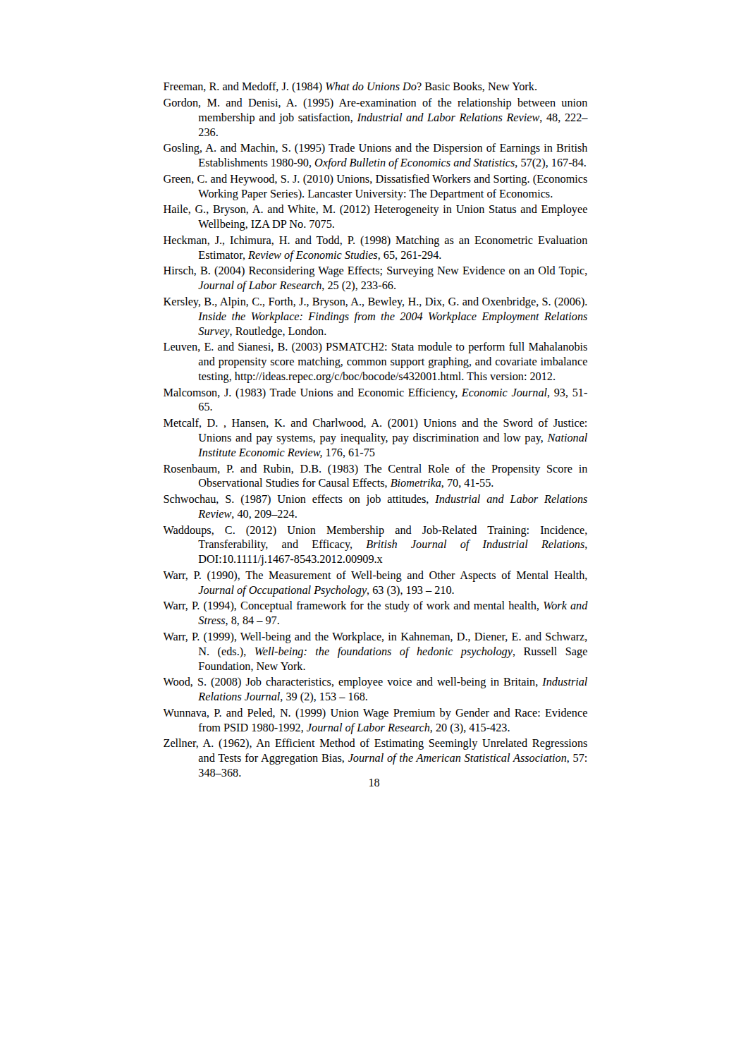Freeman, R. and Medoff, J. (1984) What do Unions Do? Basic Books, New York.
Gordon, M. and Denisi, A. (1995) Are-examination of the relationship between union membership and job satisfaction, Industrial and Labor Relations Review, 48, 222–236.
Gosling, A. and Machin, S. (1995) Trade Unions and the Dispersion of Earnings in British Establishments 1980-90, Oxford Bulletin of Economics and Statistics, 57(2), 167-84.
Green, C. and Heywood, S. J. (2010) Unions, Dissatisfied Workers and Sorting. (Economics Working Paper Series). Lancaster University: The Department of Economics.
Haile, G., Bryson, A. and White, M. (2012) Heterogeneity in Union Status and Employee Wellbeing, IZA DP No. 7075.
Heckman, J., Ichimura, H. and Todd, P. (1998) Matching as an Econometric Evaluation Estimator, Review of Economic Studies, 65, 261-294.
Hirsch, B. (2004) Reconsidering Wage Effects; Surveying New Evidence on an Old Topic, Journal of Labor Research, 25 (2), 233-66.
Kersley, B., Alpin, C., Forth, J., Bryson, A., Bewley, H., Dix, G. and Oxenbridge, S. (2006). Inside the Workplace: Findings from the 2004 Workplace Employment Relations Survey, Routledge, London.
Leuven, E. and Sianesi, B. (2003) PSMATCH2: Stata module to perform full Mahalanobis and propensity score matching, common support graphing, and covariate imbalance testing, http://ideas.repec.org/c/boc/bocode/s432001.html. This version: 2012.
Malcomson, J. (1983) Trade Unions and Economic Efficiency, Economic Journal, 93, 51-65.
Metcalf, D. , Hansen, K. and Charlwood, A. (2001) Unions and the Sword of Justice: Unions and pay systems, pay inequality, pay discrimination and low pay, National Institute Economic Review, 176, 61-75
Rosenbaum, P. and Rubin, D.B. (1983) The Central Role of the Propensity Score in Observational Studies for Causal Effects, Biometrika, 70, 41-55.
Schwochau, S. (1987) Union effects on job attitudes, Industrial and Labor Relations Review, 40, 209–224.
Waddoups, C. (2012) Union Membership and Job-Related Training: Incidence, Transferability, and Efficacy, British Journal of Industrial Relations, DOI:10.1111/j.1467-8543.2012.00909.x
Warr, P. (1990), The Measurement of Well-being and Other Aspects of Mental Health, Journal of Occupational Psychology, 63 (3), 193 – 210.
Warr, P. (1994), Conceptual framework for the study of work and mental health, Work and Stress, 8, 84 – 97.
Warr, P. (1999), Well-being and the Workplace, in Kahneman, D., Diener, E. and Schwarz, N. (eds.), Well-being: the foundations of hedonic psychology, Russell Sage Foundation, New York.
Wood, S. (2008) Job characteristics, employee voice and well-being in Britain, Industrial Relations Journal, 39 (2), 153 – 168.
Wunnava, P. and Peled, N. (1999) Union Wage Premium by Gender and Race: Evidence from PSID 1980-1992, Journal of Labor Research, 20 (3), 415-423.
Zellner, A. (1962), An Efficient Method of Estimating Seemingly Unrelated Regressions and Tests for Aggregation Bias, Journal of the American Statistical Association, 57: 348–368.
18